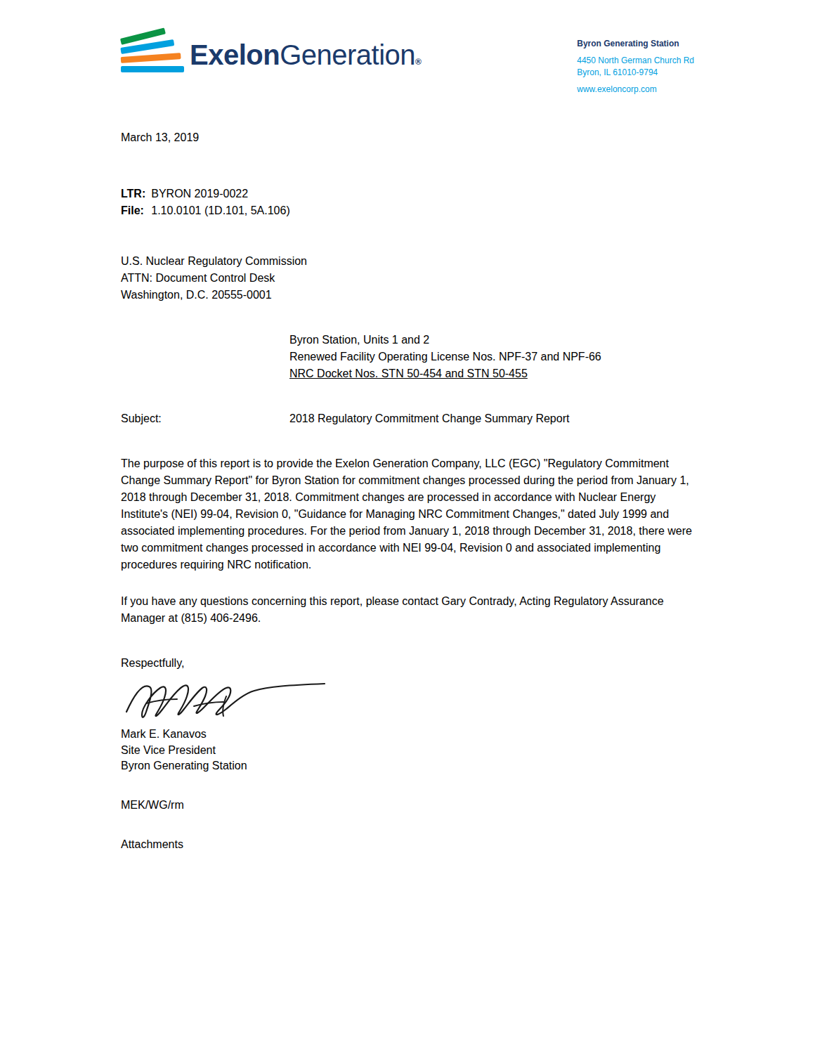Exelon Generation®
Byron Generating Station
4450 North German Church Rd
Byron, IL 61010-9794
www.exeloncorp.com
March 13, 2019
| LTR: | BYRON 2019-0022 |
| File: | 1.10.0101 (1D.101, 5A.106) |
U.S. Nuclear Regulatory Commission
ATTN: Document Control Desk
Washington, D.C. 20555-0001
Byron Station, Units 1 and 2
Renewed Facility Operating License Nos. NPF-37 and NPF-66
NRC Docket Nos. STN 50-454 and STN 50-455
Subject:
2018 Regulatory Commitment Change Summary Report
The purpose of this report is to provide the Exelon Generation Company, LLC (EGC) "Regulatory Commitment Change Summary Report" for Byron Station for commitment changes processed during the period from January 1, 2018 through December 31, 2018. Commitment changes are processed in accordance with Nuclear Energy Institute's (NEI) 99-04, Revision 0, "Guidance for Managing NRC Commitment Changes," dated July 1999 and associated implementing procedures. For the period from January 1, 2018 through December 31, 2018, there were two commitment changes processed in accordance with NEI 99-04, Revision 0 and associated implementing procedures requiring NRC notification.
If you have any questions concerning this report, please contact Gary Contrady, Acting Regulatory Assurance Manager at (815) 406-2496.
Respectfully,
Mark E. Kanavos
Site Vice President
Byron Generating Station
MEK/WG/rm
Attachments